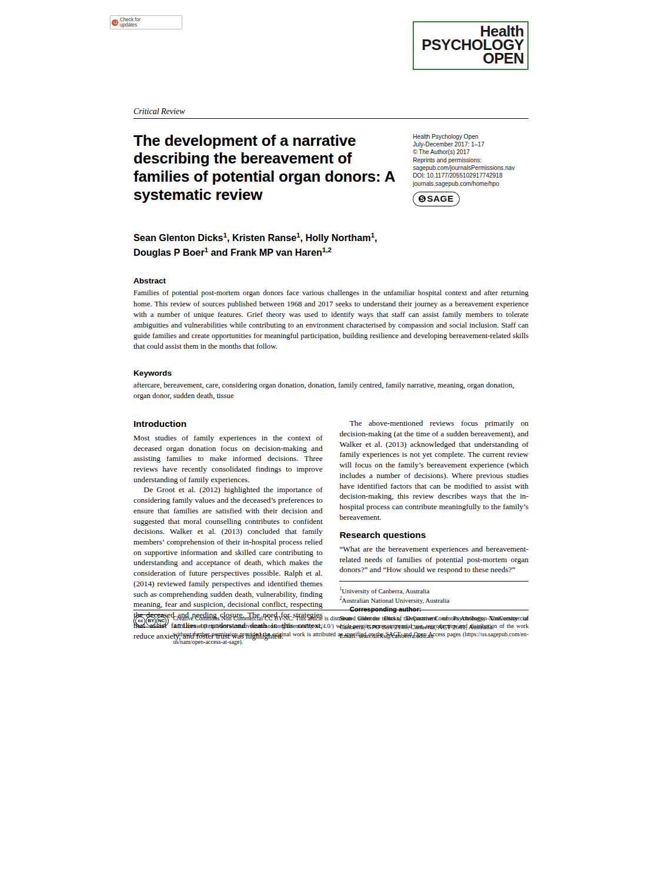Check for
updates
Health
PSYCHOLOGY
OPEN
Critical Review
The development of a narrative describing the bereavement of families of potential organ donors: A systematic review
Health Psychology Open
July-December 2017: 1–17
© The Author(s) 2017
Reprints and permissions:
sagepub.com/journalsPermissions.nav
DOI: 10.1177/2055102917742918
journals.sagepub.com/home/hpo
SSAGE
Sean Glenton Dicks1, Kristen Ranse1, Holly Northam1,
Douglas P Boer1 and Frank MP van Haren1,2
Abstract
Families of potential post-mortem organ donors face various challenges in the unfamiliar hospital context and after returning home. This review of sources published between 1968 and 2017 seeks to understand their journey as a bereavement experience with a number of unique features. Grief theory was used to identify ways that staff can assist family members to tolerate ambiguities and vulnerabilities while contributing to an environment characterised by compassion and social inclusion. Staff can guide families and create opportunities for meaningful participation, building resilience and developing bereavement-related skills that could assist them in the months that follow.
Keywords
aftercare, bereavement, care, considering organ donation, donation, family centred, family narrative, meaning, organ donation, organ donor, sudden death, tissue
Introduction
Most studies of family experiences in the context of deceased organ donation focus on decision-making and assisting families to make informed decisions. Three reviews have recently consolidated findings to improve understanding of family experiences.
De Groot et al. (2012) highlighted the importance of considering family values and the deceased’s preferences to ensure that families are satisfied with their decision and suggested that moral counselling contributes to confident decisions. Walker et al. (2013) concluded that family members’ comprehension of their in-hospital process relied on supportive information and skilled care contributing to understanding and acceptance of death, which makes the consideration of future perspectives possible. Ralph et al. (2014) reviewed family perspectives and identified themes such as comprehending sudden death, vulnerability, finding meaning, fear and suspicion, decisional conflict, respecting the deceased and needing closure. The need for strategies that assist families to understand death in this context, reduce anxiety, and foster trust was highlighted.
The above-mentioned reviews focus primarily on decision-making (at the time of a sudden bereavement), and Walker et al. (2013) acknowledged that understanding of family experiences is not yet complete. The current review will focus on the family’s bereavement experience (which includes a number of decisions). Where previous studies have identified factors that can be modified to assist with decision-making, this review describes ways that the in-hospital process can contribute meaningfully to the family’s bereavement.
Research questions
“What are the bereavement experiences and bereavement-related needs of families of potential post-mortem organ donors?” and “How should we respond to these needs?”
1University of Canberra, Australia
2Australian National University, Australia
Corresponding author:
Sean Glenton Dicks, Department of Psychology, University of Canberra, GPO Box 2148, Canberra, ACT 2601, Australia.
Email: sean.dicks@canberra.edu.au
cc BY NC
Creative Commons Non Commercial CC BY-NC: This article is distributed under the terms of the Creative Commons Attribution-NonCommercial 4.0 License (http://www.creativecommons.org/licenses/by-nc/4.0/) which permits non-commercial use, reproduction and distribution of the work without further permission provided the original work is attributed as specified on the SAGE and Open Access pages (https://us.sagepub.com/en-us/nam/open-access-at-sage).